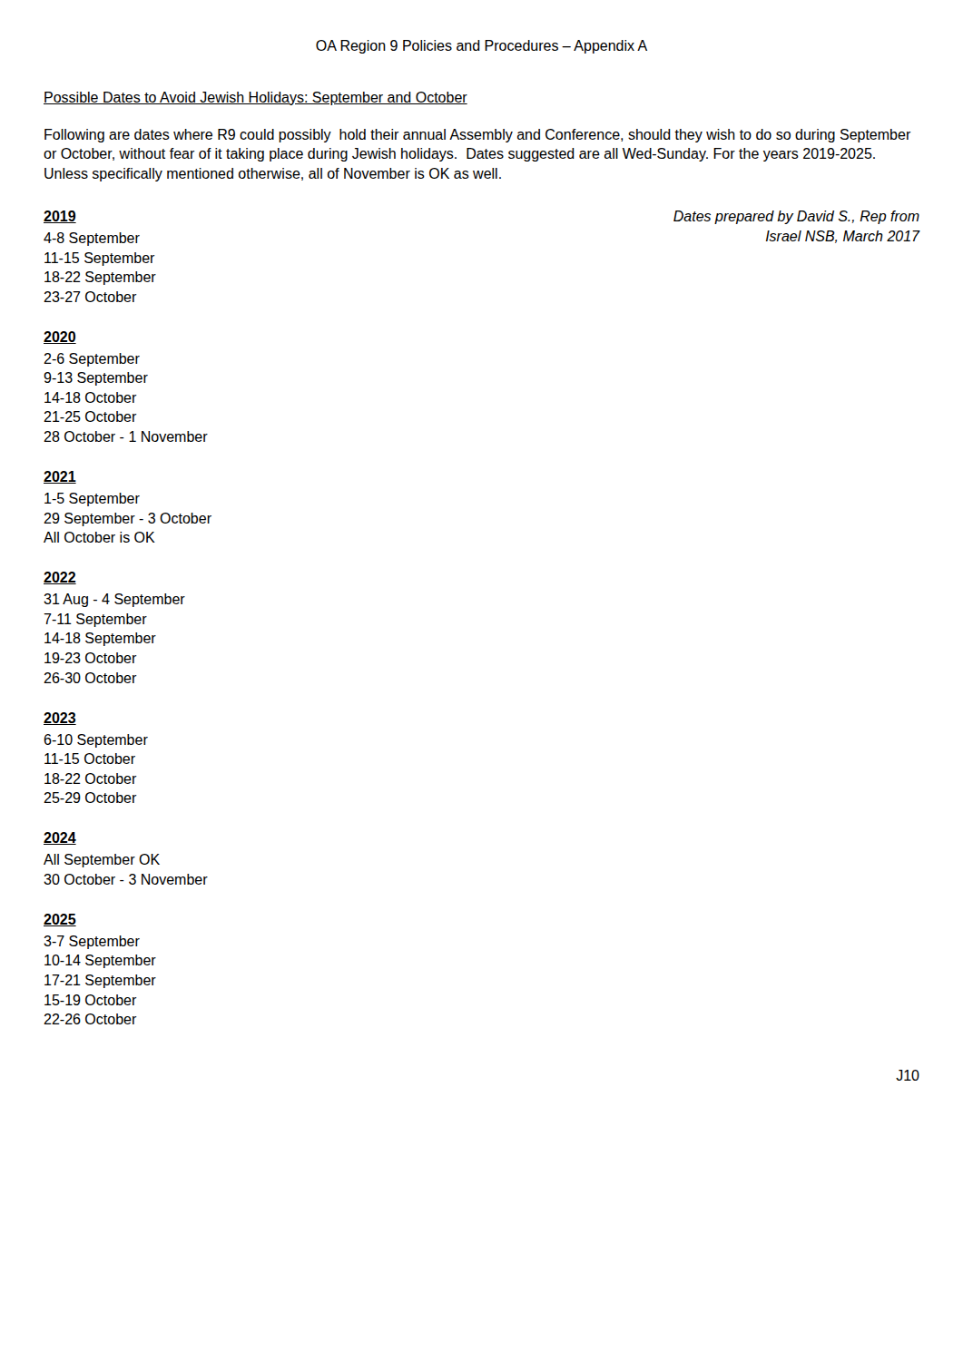OA Region 9 Policies and Procedures – Appendix A
Possible Dates to Avoid Jewish Holidays: September and October
Following are dates where R9 could possibly hold their annual Assembly and Conference, should they wish to do so during September or October, without fear of it taking place during Jewish holidays. Dates suggested are all Wed-Sunday. For the years 2019-2025. Unless specifically mentioned otherwise, all of November is OK as well.
2019
4-8 September
11-15 September
18-22 September
23-27 October
Dates prepared by David S., Rep from Israel NSB, March 2017
2020
2-6 September
9-13 September
14-18 October
21-25 October
28 October - 1 November
2021
1-5 September
29 September - 3 October
All October is OK
2022
31 Aug - 4 September
7-11 September
14-18 September
19-23 October
26-30 October
2023
6-10 September
11-15 October
18-22 October
25-29 October
2024
All September OK
30 October - 3 November
2025
3-7 September
10-14 September
17-21 September
15-19 October
22-26 October
J10